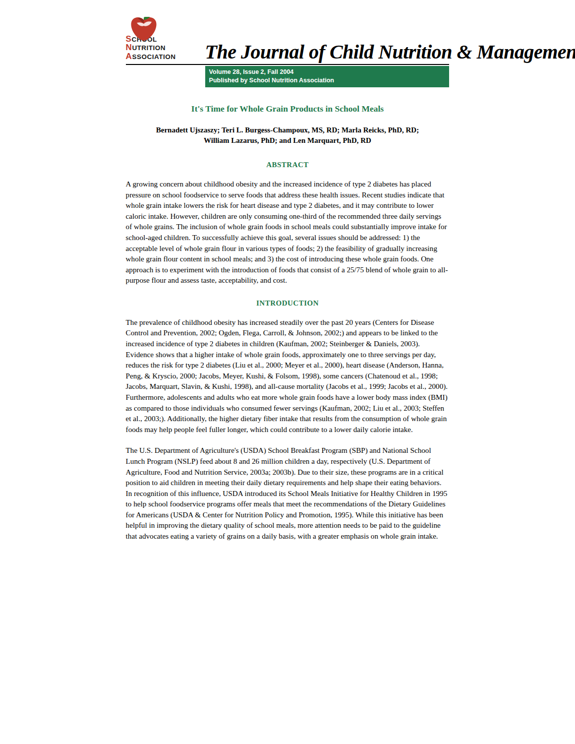SCHOOL
NUTRITION
ASSOCIATION
The Journal of Child Nutrition & Management
Volume 28, Issue 2, Fall 2004
Published by School Nutrition Association
It's Time for Whole Grain Products in School Meals
Bernadett Ujszaszy; Teri L. Burgess-Champoux, MS, RD; Marla Reicks, PhD, RD;
William Lazarus, PhD; and Len Marquart, PhD, RD
ABSTRACT
A growing concern about childhood obesity and the increased incidence of type 2 diabetes has placed pressure on school foodservice to serve foods that address these health issues. Recent studies indicate that whole grain intake lowers the risk for heart disease and type 2 diabetes, and it may contribute to lower caloric intake. However, children are only consuming one-third of the recommended three daily servings of whole grains. The inclusion of whole grain foods in school meals could substantially improve intake for school-aged children. To successfully achieve this goal, several issues should be addressed: 1) the acceptable level of whole grain flour in various types of foods; 2) the feasibility of gradually increasing whole grain flour content in school meals; and 3) the cost of introducing these whole grain foods. One approach is to experiment with the introduction of foods that consist of a 25/75 blend of whole grain to all-purpose flour and assess taste, acceptability, and cost.
INTRODUCTION
The prevalence of childhood obesity has increased steadily over the past 20 years (Centers for Disease Control and Prevention, 2002; Ogden, Flega, Carroll, & Johnson, 2002;) and appears to be linked to the increased incidence of type 2 diabetes in children (Kaufman, 2002; Steinberger & Daniels, 2003). Evidence shows that a higher intake of whole grain foods, approximately one to three servings per day, reduces the risk for type 2 diabetes (Liu et al., 2000; Meyer et al., 2000), heart disease (Anderson, Hanna, Peng, & Kryscio, 2000; Jacobs, Meyer, Kushi, & Folsom, 1998), some cancers (Chatenoud et al., 1998; Jacobs, Marquart, Slavin, & Kushi, 1998), and all-cause mortality (Jacobs et al., 1999; Jacobs et al., 2000). Furthermore, adolescents and adults who eat more whole grain foods have a lower body mass index (BMI) as compared to those individuals who consumed fewer servings (Kaufman, 2002; Liu et al., 2003; Steffen et al., 2003;). Additionally, the higher dietary fiber intake that results from the consumption of whole grain foods may help people feel fuller longer, which could contribute to a lower daily calorie intake.
The U.S. Department of Agriculture's (USDA) School Breakfast Program (SBP) and National School Lunch Program (NSLP) feed about 8 and 26 million children a day, respectively (U.S. Department of Agriculture, Food and Nutrition Service, 2003a; 2003b). Due to their size, these programs are in a critical position to aid children in meeting their daily dietary requirements and help shape their eating behaviors. In recognition of this influence, USDA introduced its School Meals Initiative for Healthy Children in 1995 to help school foodservice programs offer meals that meet the recommendations of the Dietary Guidelines for Americans (USDA & Center for Nutrition Policy and Promotion, 1995). While this initiative has been helpful in improving the dietary quality of school meals, more attention needs to be paid to the guideline that advocates eating a variety of grains on a daily basis, with a greater emphasis on whole grain intake.